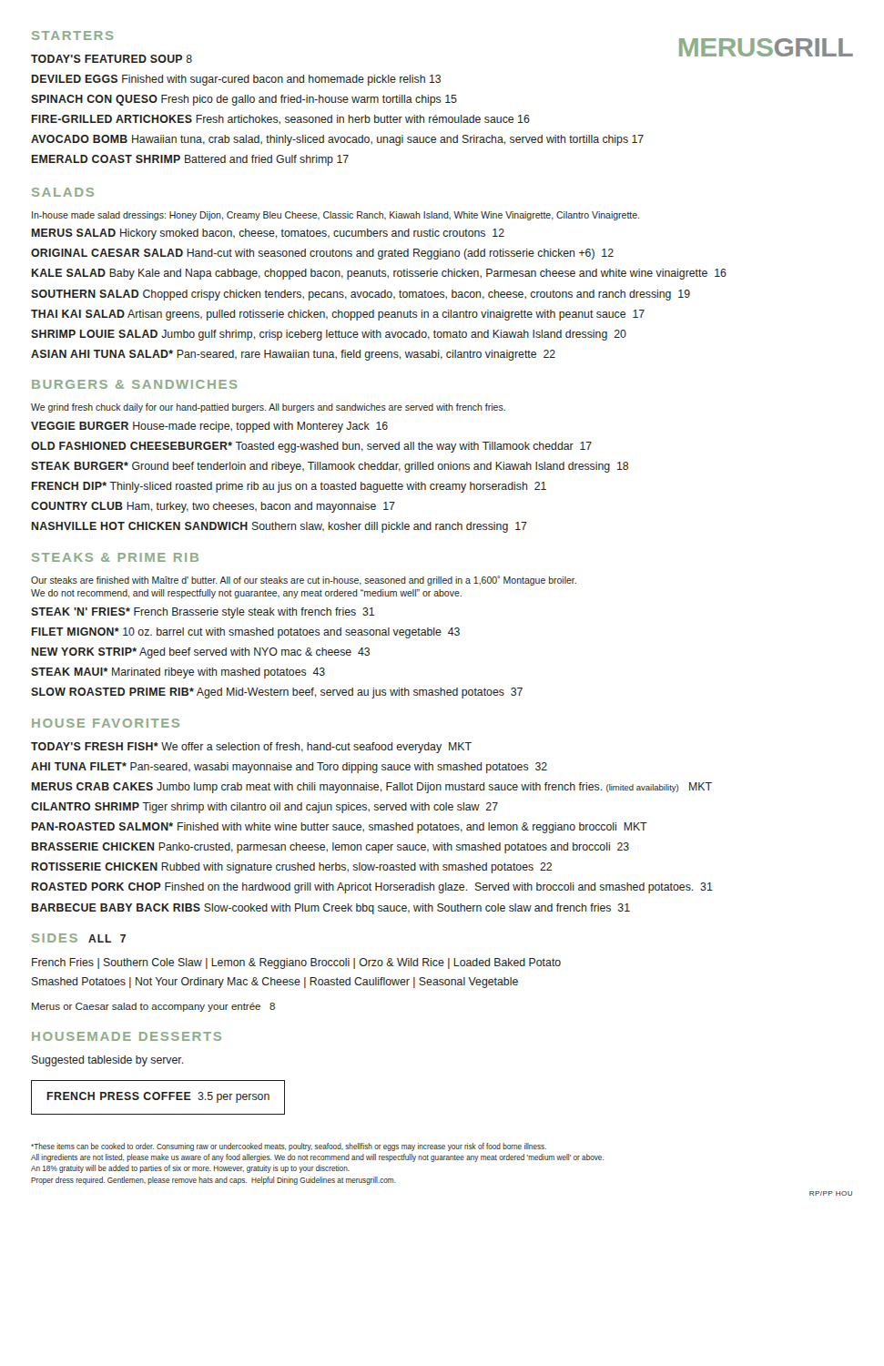MERUS GRILL
Starters
Today's Featured Soup 8
Deviled Eggs Finished with sugar-cured bacon and homemade pickle relish 13
Spinach Con Queso Fresh pico de gallo and fried-in-house warm tortilla chips 15
Fire-Grilled Artichokes Fresh artichokes, seasoned in herb butter with rémoulade sauce 16
Avocado Bomb Hawaiian tuna, crab salad, thinly-sliced avocado, unagi sauce and Sriracha, served with tortilla chips 17
Emerald Coast Shrimp Battered and fried Gulf shrimp 17
Salads
In-house made salad dressings: Honey Dijon, Creamy Bleu Cheese, Classic Ranch, Kiawah Island, White Wine Vinaigrette, Cilantro Vinaigrette.
Merus Salad Hickory smoked bacon, cheese, tomatoes, cucumbers and rustic croutons 12
Original Caesar Salad Hand-cut with seasoned croutons and grated Reggiano (add rotisserie chicken +6) 12
Kale Salad Baby Kale and Napa cabbage, chopped bacon, peanuts, rotisserie chicken, Parmesan cheese and white wine vinaigrette 16
Southern Salad Chopped crispy chicken tenders, pecans, avocado, tomatoes, bacon, cheese, croutons and ranch dressing 19
Thai Kai Salad Artisan greens, pulled rotisserie chicken, chopped peanuts in a cilantro vinaigrette with peanut sauce 17
Shrimp Louie Salad Jumbo gulf shrimp, crisp iceberg lettuce with avocado, tomato and Kiawah Island dressing 20
Asian Ahi Tuna Salad* Pan-seared, rare Hawaiian tuna, field greens, wasabi, cilantro vinaigrette 22
Burgers & Sandwiches
We grind fresh chuck daily for our hand-pattied burgers. All burgers and sandwiches are served with french fries.
Veggie Burger House-made recipe, topped with Monterey Jack 16
Old Fashioned Cheeseburger* Toasted egg-washed bun, served all the way with Tillamook cheddar 17
Steak Burger* Ground beef tenderloin and ribeye, Tillamook cheddar, grilled onions and Kiawah Island dressing 18
French Dip* Thinly-sliced roasted prime rib au jus on a toasted baguette with creamy horseradish 21
Country Club Ham, turkey, two cheeses, bacon and mayonnaise 17
Nashville Hot Chicken Sandwich Southern slaw, kosher dill pickle and ranch dressing 17
Steaks & Prime Rib
Our steaks are finished with Maître d' butter. All of our steaks are cut in-house, seasoned and grilled in a 1,600˚ Montague broiler.
We do not recommend, and will respectfully not guarantee, any meat ordered “medium well” or above.
Steak 'N' Fries* French Brasserie style steak with french fries 31
Filet Mignon* 10 oz. barrel cut with smashed potatoes and seasonal vegetable 43
New York Strip* Aged beef served with NYO mac & cheese 43
Steak Maui* Marinated ribeye with mashed potatoes 43
Slow Roasted Prime Rib* Aged Mid-Western beef, served au jus with smashed potatoes 37
House Favorites
Today's Fresh Fish* We offer a selection of fresh, hand-cut seafood everyday MKT
Ahi Tuna Filet* Pan-seared, wasabi mayonnaise and Toro dipping sauce with smashed potatoes 32
Merus Crab Cakes Jumbo lump crab meat with chili mayonnaise, Fallot Dijon mustard sauce with french fries. (limited availability) MKT
Cilantro Shrimp Tiger shrimp with cilantro oil and cajun spices, served with cole slaw 27
Pan-Roasted Salmon* Finished with white wine butter sauce, smashed potatoes, and lemon & reggiano broccoli MKT
Brasserie Chicken Panko-crusted, parmesan cheese, lemon caper sauce, with smashed potatoes and broccoli 23
Rotisserie Chicken Rubbed with signature crushed herbs, slow-roasted with smashed potatoes 22
Roasted Pork Chop Finshed on the hardwood grill with Apricot Horseradish glaze. Served with broccoli and smashed potatoes. 31
Barbecue Baby Back Ribs Slow-cooked with Plum Creek bbq sauce, with Southern cole slaw and french fries 31
Sides
ALL 7
French Fries | Southern Cole Slaw | Lemon & Reggiano Broccoli | Orzo & Wild Rice | Loaded Baked Potato
Smashed Potatoes | Not Your Ordinary Mac & Cheese | Roasted Cauliflower | Seasonal Vegetable
Merus or Caesar salad to accompany your entrée 8
Housemade Desserts
Suggested tableside by server.
French Press Coffee 3.5 per person
*These items can be cooked to order. Consuming raw or undercooked meats, poultry, seafood, shellfish or eggs may increase your risk of food borne illness.
All ingredients are not listed, please make us aware of any food allergies. We do not recommend and will respectfully not guarantee any meat ordered 'medium well' or above.
An 18% gratuity will be added to parties of six or more. However, gratuity is up to your discretion.
Proper dress required. Gentlemen, please remove hats and caps. Helpful Dining Guidelines at merusgrill.com.
RP/PP HOU